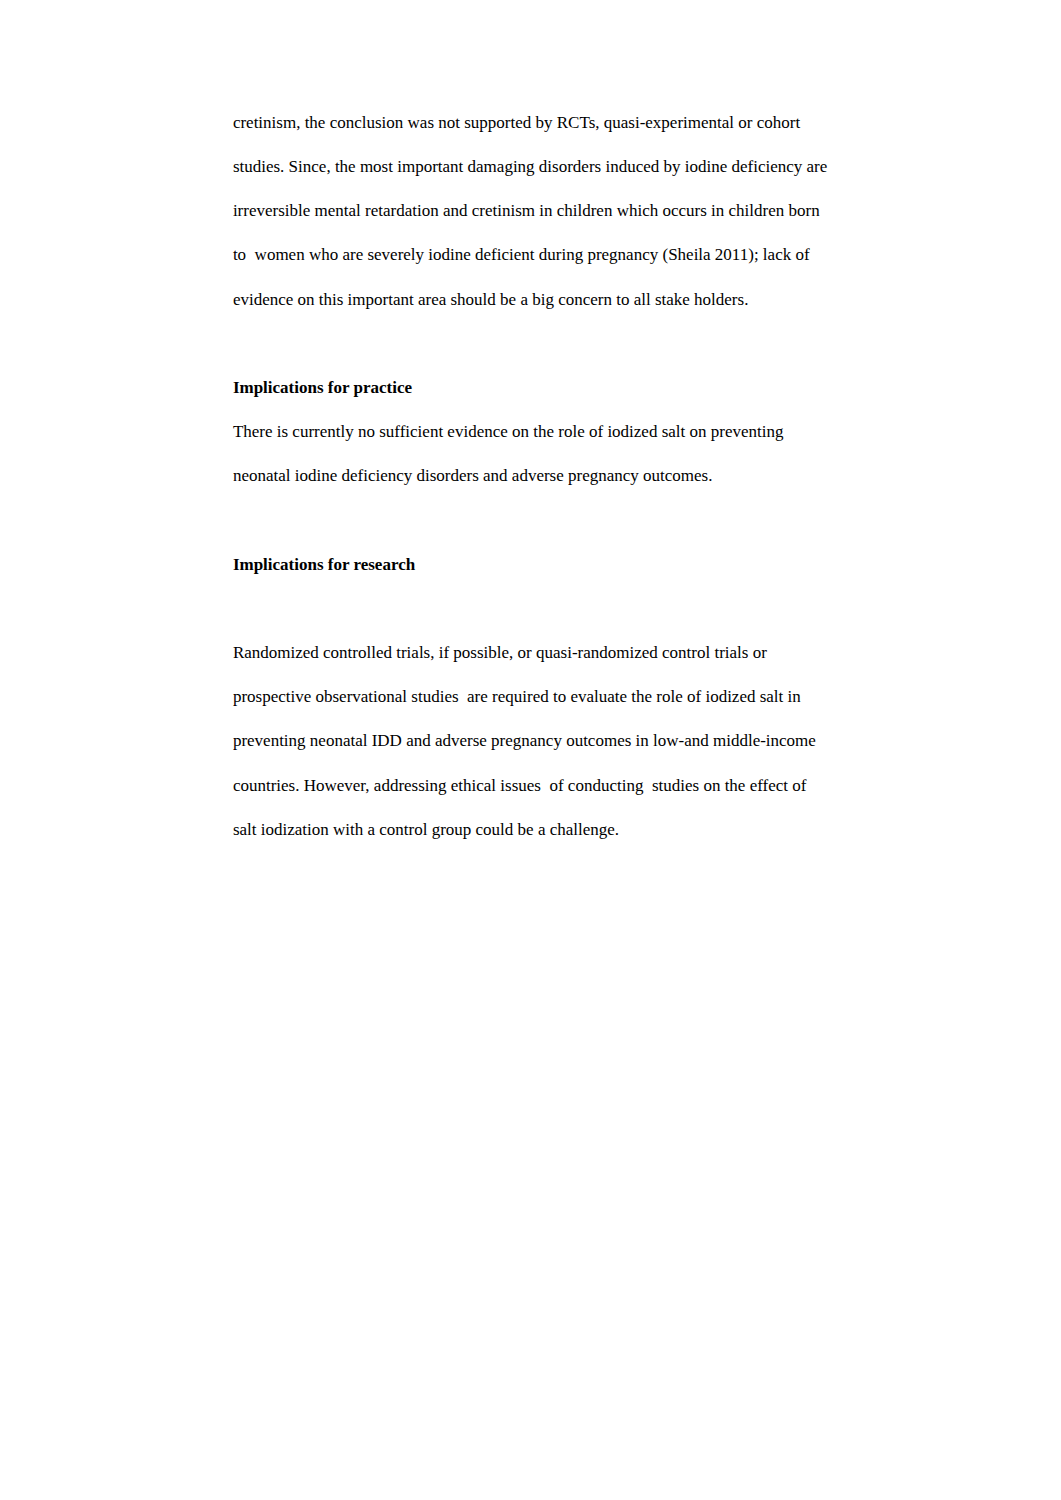cretinism, the conclusion was not supported by RCTs, quasi-experimental or cohort studies. Since, the most important damaging disorders induced by iodine deficiency are irreversible mental retardation and cretinism in children which occurs in children born to women who are severely iodine deficient during pregnancy (Sheila 2011); lack of evidence on this important area should be a big concern to all stake holders.
Implications for practice
There is currently no sufficient evidence on the role of iodized salt on preventing neonatal iodine deficiency disorders and adverse pregnancy outcomes.
Implications for research
Randomized controlled trials, if possible, or quasi-randomized control trials or prospective observational studies are required to evaluate the role of iodized salt in preventing neonatal IDD and adverse pregnancy outcomes in low-and middle-income countries. However, addressing ethical issues of conducting studies on the effect of salt iodization with a control group could be a challenge.